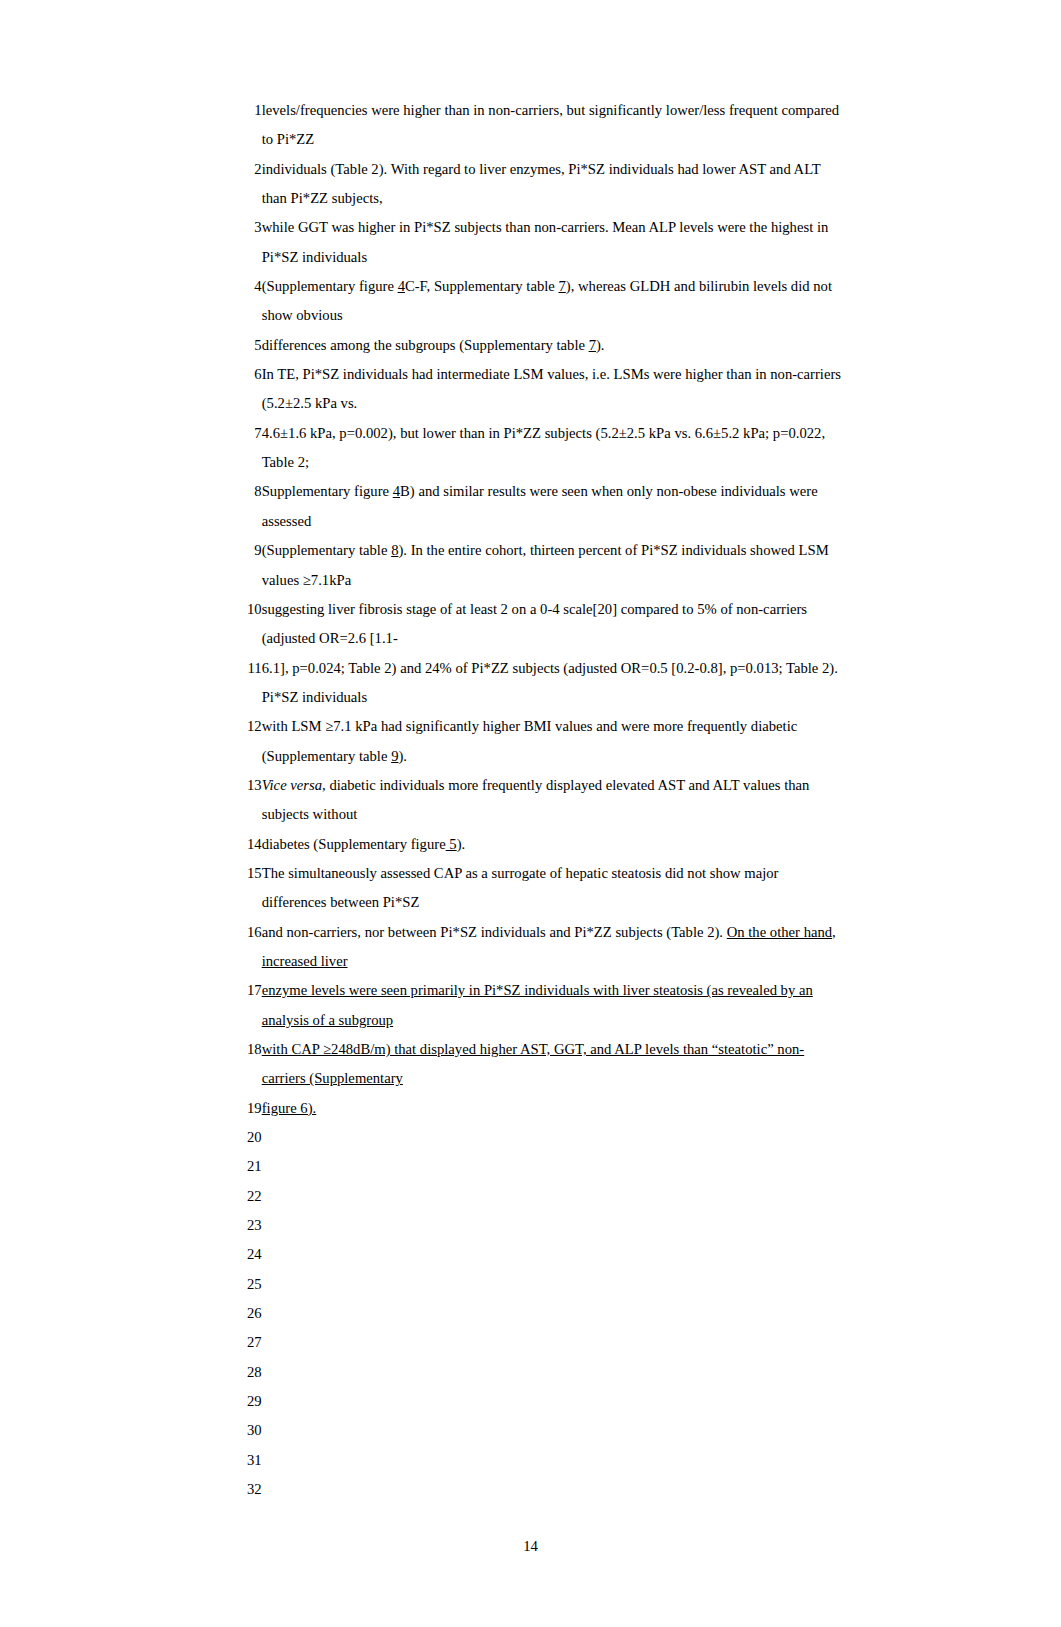| 1 | levels/frequencies were higher than in non-carriers, but significantly lower/less frequent compared to Pi*ZZ |
| 2 | individuals (Table 2). With regard to liver enzymes, Pi*SZ individuals had lower AST and ALT than Pi*ZZ subjects, |
| 3 | while GGT was higher in Pi*SZ subjects than non-carriers. Mean ALP levels were the highest in Pi*SZ individuals |
| 4 | (Supplementary figure 4 C-F, Supplementary table 7 ), whereas GLDH and bilirubin levels did not show obvious |
| 5 | differences among the subgroups (Supplementary table 7 ). |
| 6 | In TE, Pi*SZ individuals had intermediate LSM values, i.e. LSMs were higher than in non-carriers (5.2±2.5 kPa vs. |
| 7 | 4.6±1.6 kPa, p=0.002), but lower than in Pi*ZZ subjects (5.2±2.5 kPa vs. 6.6±5.2 kPa; p=0.022, Table 2; |
| 8 | Supplementary figure 4 B) and similar results were seen when only non-obese individuals were assessed |
| 9 | (Supplementary table 8 ). In the entire cohort, thirteen percent of Pi*SZ individuals showed LSM values ≥7.1kPa |
| 10 | suggesting liver fibrosis stage of at least 2 on a 0-4 scale[20] compared to 5% of non-carriers (adjusted OR=2.6 [1.1- |
| 11 | 6.1], p=0.024; Table 2) and 24% of Pi*ZZ subjects (adjusted OR=0.5 [0.2-0.8], p=0.013; Table 2). Pi*SZ individuals |
| 12 | with LSM ≥7.1 kPa had significantly higher BMI values and were more frequently diabetic (Supplementary table 9 ). |
| 13 | Vice versa , diabetic individuals more frequently displayed elevated AST and ALT values than subjects without |
| 14 | diabetes (Supplementary figure 5 ). |
| 15 | The simultaneously assessed CAP as a surrogate of hepatic steatosis did not show major differences between Pi*SZ |
| 16 | and non-carriers, nor between Pi*SZ individuals and Pi*ZZ subjects (Table 2). On the other hand, increased liver |
| 17 | enzyme levels were seen primarily in Pi*SZ individuals with liver steatosis (as revealed by an analysis of a subgroup |
| 18 | with CAP ≥248dB/m) that displayed higher AST, GGT, and ALP levels than “steatotic” non-carriers (Supplementary |
| 19 | figure 6). |
| 20 | |
| 21 | |
| 22 | |
| 23 | |
| 24 | |
| 25 | |
| 26 | |
| 27 | |
| 28 | |
| 29 | |
| 30 | |
| 31 | |
| 32 | |
14